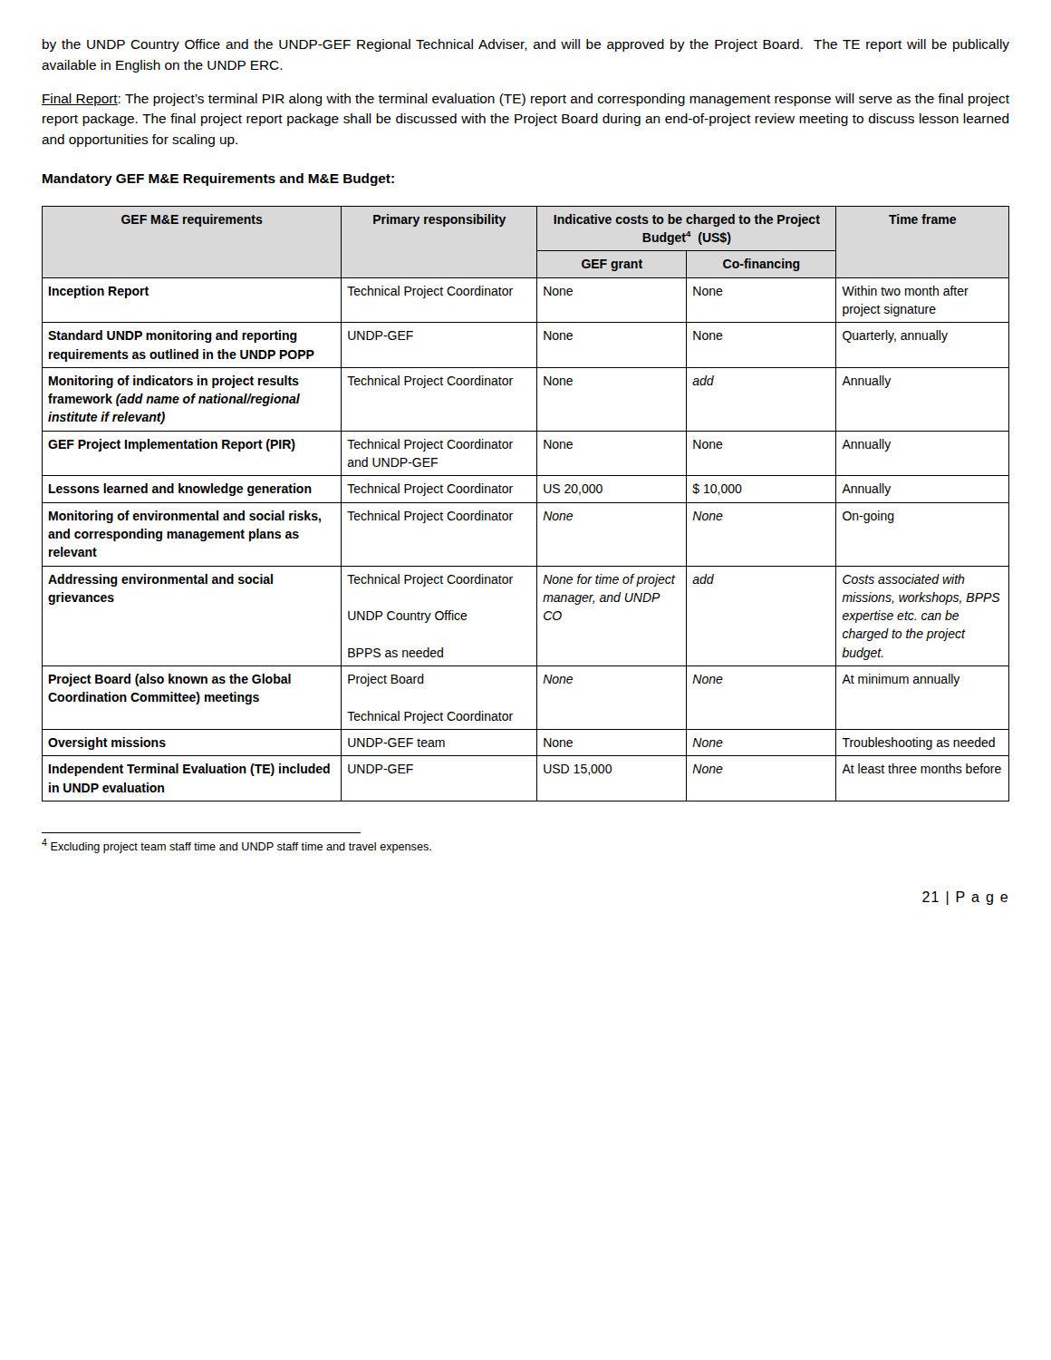by the UNDP Country Office and the UNDP-GEF Regional Technical Adviser, and will be approved by the Project Board. The TE report will be publically available in English on the UNDP ERC.
Final Report: The project’s terminal PIR along with the terminal evaluation (TE) report and corresponding management response will serve as the final project report package. The final project report package shall be discussed with the Project Board during an end-of-project review meeting to discuss lesson learned and opportunities for scaling up.
Mandatory GEF M&E Requirements and M&E Budget:
| GEF M&E requirements | Primary responsibility | Indicative costs to be charged to the Project Budget 4 (US$) | Time frame |
| --- | --- | --- | --- |
| GEF grant | Co-financing |
| Inception Report | Technical Project Coordinator | None | None | Within two month after project signature |
| Standard UNDP monitoring and reporting requirements as outlined in the UNDP POPP | UNDP-GEF | None | None | Quarterly, annually |
| Monitoring of indicators in project results framework (add name of national/regional institute if relevant) | Technical Project Coordinator | None | add | Annually |
| GEF Project Implementation Report (PIR) | Technical Project Coordinator and UNDP-GEF | None | None | Annually |
| Lessons learned and knowledge generation | Technical Project Coordinator | US 20,000 | $ 10,000 | Annually |
| Monitoring of environmental and social risks, and corresponding management plans as relevant | Technical Project Coordinator | None | None | On-going |
| Addressing environmental and social grievances | Technical Project Coordinator UNDP Country Office BPPS as needed | None for time of project manager, and UNDP CO | add | Costs associated with missions, workshops, BPPS expertise etc. can be charged to the project budget. |
| Project Board (also known as the Global Coordination Committee) meetings | Project Board Technical Project Coordinator | None | None | At minimum annually |
| Oversight missions | UNDP-GEF team | None | None | Troubleshooting as needed |
| Independent Terminal Evaluation (TE) included in UNDP evaluation | UNDP-GEF | USD 15,000 | None | At least three months before |
4 Excluding project team staff time and UNDP staff time and travel expenses.
21 | P a g e